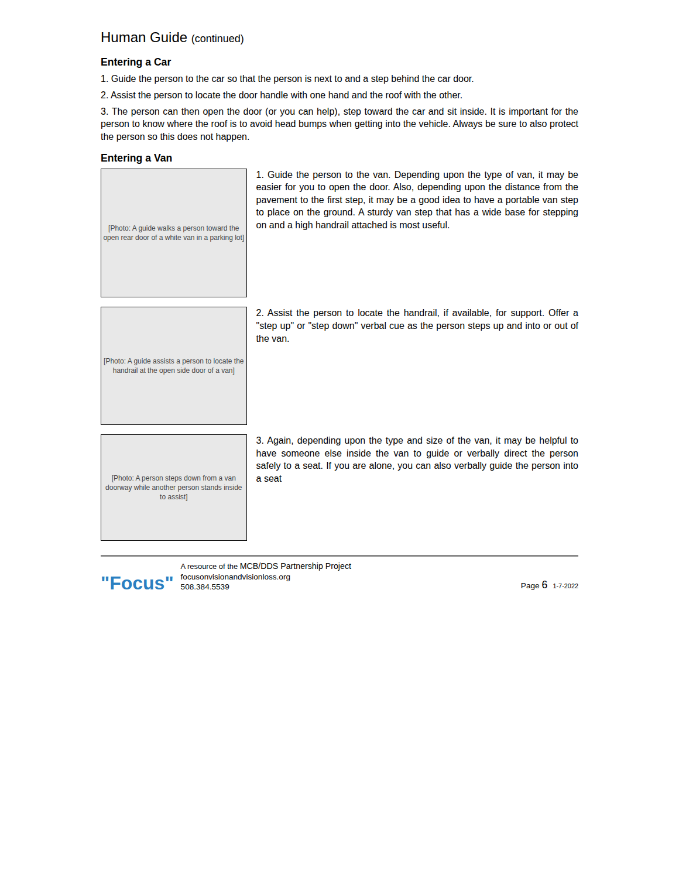Human Guide (continued)
Entering a Car
1. Guide the person to the car so that the person is next to and a step behind the car door.
2. Assist the person to locate the door handle with one hand and the roof with the other.
3. The person can then open the door (or you can help), step toward the car and sit inside. It is important for the person to know where the roof is to avoid head bumps when getting into the vehicle. Always be sure to also protect the person so this does not happen.
Entering a Van
[Photo: A guide walks a person toward the open rear door of a white van in a parking lot]
1. Guide the person to the van. Depending upon the type of van, it may be easier for you to open the door. Also, depending upon the distance from the pavement to the first step, it may be a good idea to have a portable van step to place on the ground. A sturdy van step that has a wide base for stepping on and a high handrail attached is most useful.
[Photo: A guide assists a person to locate the handrail at the open side door of a van]
2. Assist the person to locate the handrail, if available, for support. Offer a "step up" or "step down" verbal cue as the person steps up and into or out of the van.
[Photo: A person steps down from a van doorway while another person stands inside to assist]
3. Again, depending upon the type and size of the van, it may be helpful to have someone else inside the van to guide or verbally direct the person safely to a seat. If you are alone, you can also verbally guide the person into a seat
"Focus"
A resource of the MCB/DDS Partnership Project
focusonvisionandvisionloss.org
508.384.5539
Page 6 1-7-2022